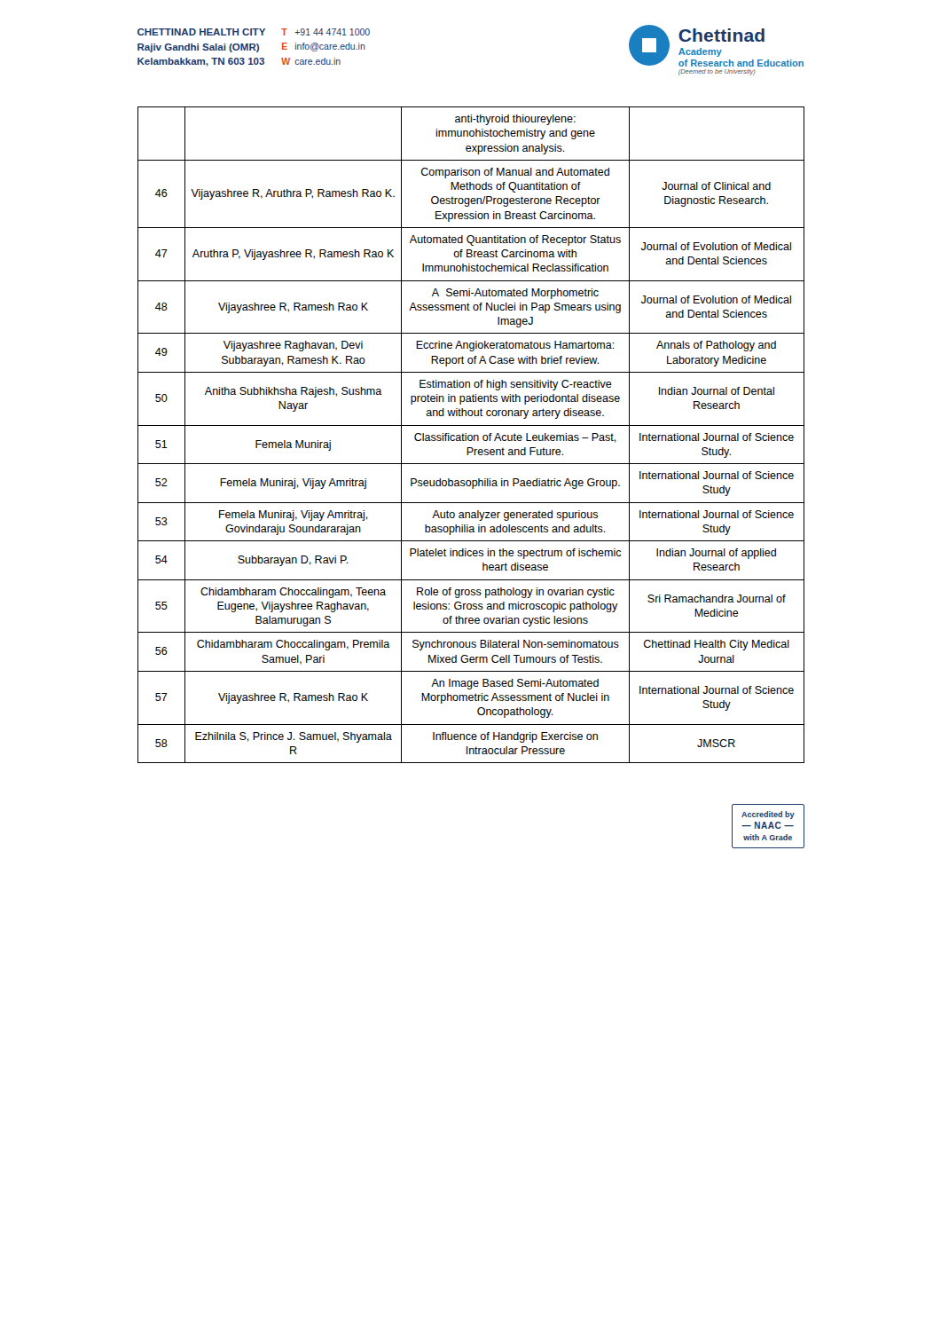CHETTINAD HEALTH CITY
Rajiv Gandhi Salai (OMR)
Kelambakkam, TN 603 103
T +91 44 4741 1000
E info@care.edu.in
W care.edu.in
Chettinad
Academy
of Research and Education
(Deemed to be University)
| | | anti-thyroid thioureylene: immunohistochemistry and gene expression analysis. | |
| 46 | Vijayashree R, Aruthra P, Ramesh Rao K. | Comparison of Manual and Automated Methods of Quantitation of Oestrogen/Progesterone Receptor Expression in Breast Carcinoma. | Journal of Clinical and Diagnostic Research. |
| 47 | Aruthra P, Vijayashree R, Ramesh Rao K | Automated Quantitation of Receptor Status of Breast Carcinoma with Immunohistochemical Reclassification | Journal of Evolution of Medical and Dental Sciences |
| 48 | Vijayashree R, Ramesh Rao K | A Semi-Automated Morphometric Assessment of Nuclei in Pap Smears using ImageJ | Journal of Evolution of Medical and Dental Sciences |
| 49 | Vijayashree Raghavan, Devi Subbarayan, Ramesh K. Rao | Eccrine Angiokeratomatous Hamartoma: Report of A Case with brief review. | Annals of Pathology and Laboratory Medicine |
| 50 | Anitha Subhikhsha Rajesh, Sushma Nayar | Estimation of high sensitivity C-reactive protein in patients with periodontal disease and without coronary artery disease. | Indian Journal of Dental Research |
| 51 | Femela Muniraj | Classification of Acute Leukemias – Past, Present and Future. | International Journal of Science Study. |
| 52 | Femela Muniraj, Vijay Amritraj | Pseudobasophilia in Paediatric Age Group. | International Journal of Science Study |
| 53 | Femela Muniraj, Vijay Amritraj, Govindaraju Soundararajan | Auto analyzer generated spurious basophilia in adolescents and adults. | International Journal of Science Study |
| 54 | Subbarayan D, Ravi P. | Platelet indices in the spectrum of ischemic heart disease | Indian Journal of applied Research |
| 55 | Chidambharam Choccalingam, Teena Eugene, Vijayshree Raghavan, Balamurugan S | Role of gross pathology in ovarian cystic lesions: Gross and microscopic pathology of three ovarian cystic lesions | Sri Ramachandra Journal of Medicine |
| 56 | Chidambharam Choccalingam, Premila Samuel, Pari | Synchronous Bilateral Non-seminomatous Mixed Germ Cell Tumours of Testis. | Chettinad Health City Medical Journal |
| 57 | Vijayashree R, Ramesh Rao K | An Image Based Semi-Automated Morphometric Assessment of Nuclei in Oncopathology. | International Journal of Science Study |
| 58 | Ezhilnila S, Prince J. Samuel, Shyamala R | Influence of Handgrip Exercise on Intraocular Pressure | JMSCR |
Accredited by
— NAAC —
with A Grade